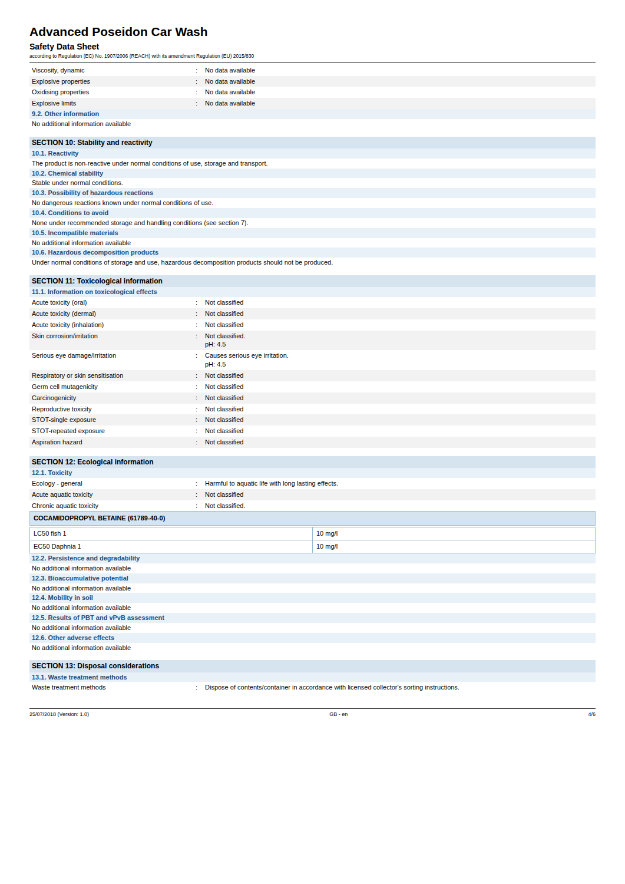Advanced Poseidon Car Wash
Safety Data Sheet
according to Regulation (EC) No. 1907/2006 (REACH) with its amendment Regulation (EU) 2015/830
| Viscosity, dynamic | : | No data available |
| Explosive properties | : | No data available |
| Oxidising properties | : | No data available |
| Explosive limits | : | No data available |
9.2. Other information
No additional information available
SECTION 10: Stability and reactivity
10.1. Reactivity
The product is non-reactive under normal conditions of use, storage and transport.
10.2. Chemical stability
Stable under normal conditions.
10.3. Possibility of hazardous reactions
No dangerous reactions known under normal conditions of use.
10.4. Conditions to avoid
None under recommended storage and handling conditions (see section 7).
10.5. Incompatible materials
No additional information available
10.6. Hazardous decomposition products
Under normal conditions of storage and use, hazardous decomposition products should not be produced.
SECTION 11: Toxicological information
11.1. Information on toxicological effects
| Acute toxicity (oral) | : | Not classified |
| Acute toxicity (dermal) | : | Not classified |
| Acute toxicity (inhalation) | : | Not classified |
| Skin corrosion/irritation | : | Not classified. pH: 4.5 |
| Serious eye damage/irritation | : | Causes serious eye irritation. pH: 4.5 |
| Respiratory or skin sensitisation | : | Not classified |
| Germ cell mutagenicity | : | Not classified |
| Carcinogenicity | : | Not classified |
| Reproductive toxicity | : | Not classified |
| STOT-single exposure | : | Not classified |
| STOT-repeated exposure | : | Not classified |
| Aspiration hazard | : | Not classified |
SECTION 12: Ecological information
12.1. Toxicity
| Ecology - general | : | Harmful to aquatic life with long lasting effects. |
| Acute aquatic toxicity | : | Not classified |
| Chronic aquatic toxicity | : | Not classified. |
COCAMIDOPROPYL BETAINE (61789-40-0)
| LC50 fish 1 | 10 mg/l |
| EC50 Daphnia 1 | 10 mg/l |
12.2. Persistence and degradability
No additional information available
12.3. Bioaccumulative potential
No additional information available
12.4. Mobility in soil
No additional information available
12.5. Results of PBT and vPvB assessment
No additional information available
12.6. Other adverse effects
No additional information available
SECTION 13: Disposal considerations
13.1. Waste treatment methods
| Waste treatment methods | : | Dispose of contents/container in accordance with licensed collector's sorting instructions. |
25/07/2018 (Version: 1.0) GB - en 4/6